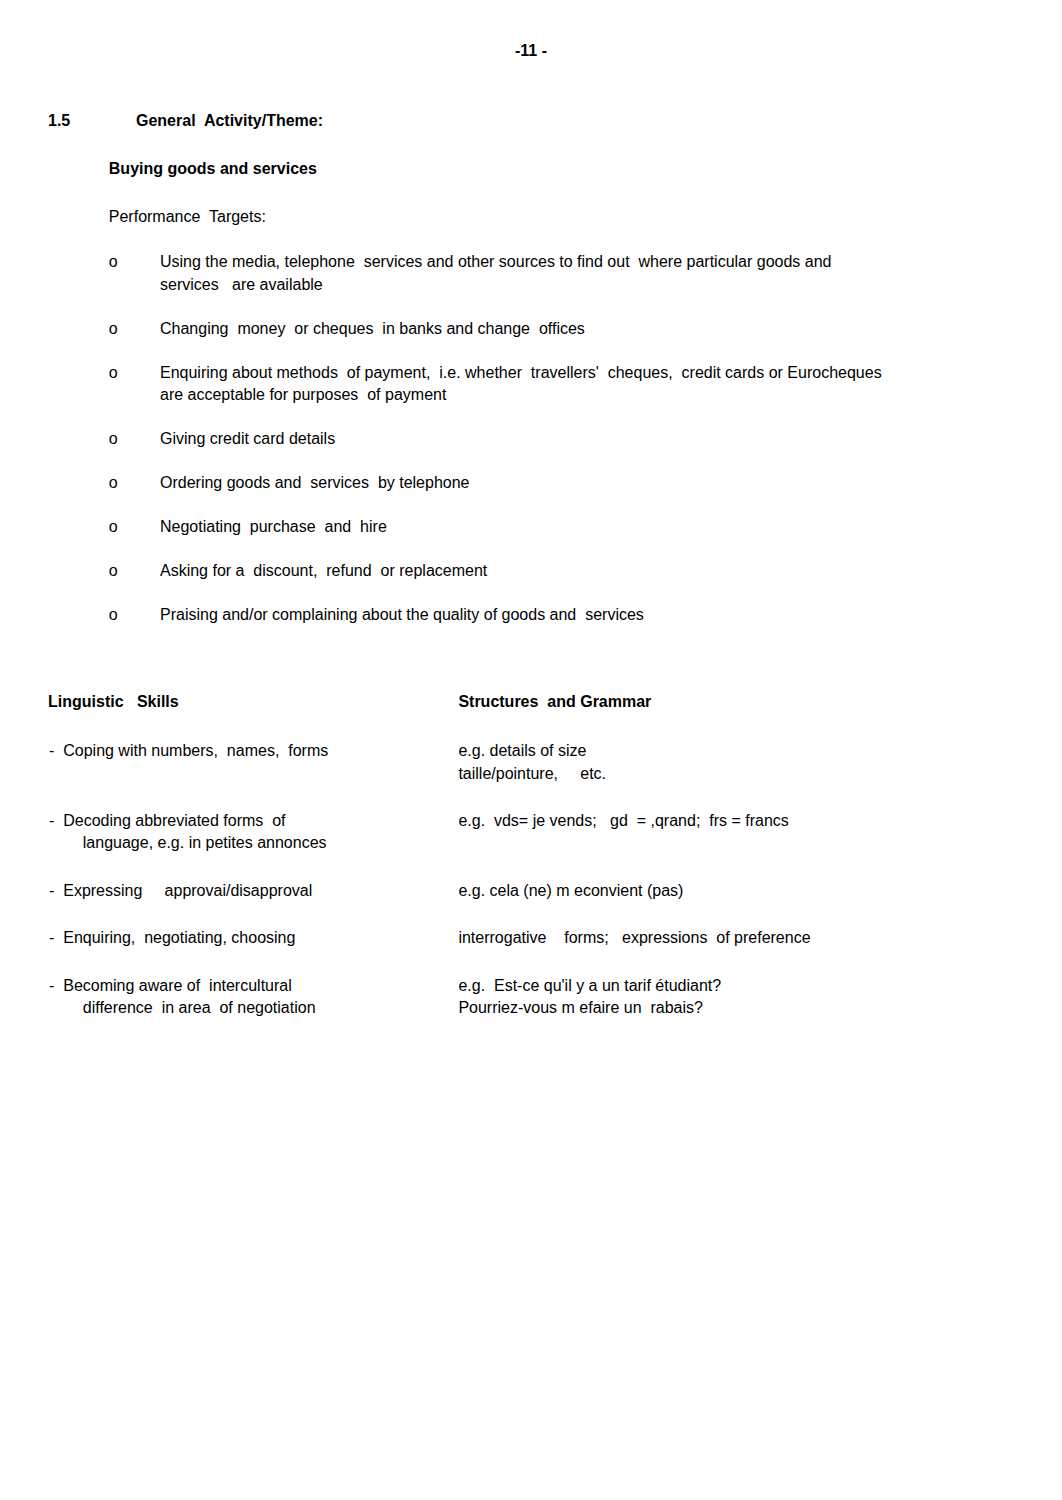-11 -
1.5 General Activity/Theme:
Buying goods and services
Performance Targets:
o Using the media, telephone services and other sources to find out where particular goods and services are available
o Changing money or cheques in banks and change offices
o Enquiring about methods of payment, i.e. whether travellers' cheques, credit cards or Eurocheques are acceptable for purposes of payment
o Giving credit card details
o Ordering goods and services by telephone
o Negotiating purchase and hire
o Asking for a discount, refund or replacement
o Praising and/or complaining about the quality of goods and services
| Linguistic Skills | Structures and Grammar |
| --- | --- |
| - Coping with numbers, names, forms | e.g. details of size taille/pointure, etc. |
| - Decoding abbreviated forms of language, e.g. in petites annonces | e.g. vds= je vends; gd = ,qrand; frs = francs |
| - Expressing approvai/disapproval | e.g. cela (ne) m econvient (pas) |
| - Enquiring, negotiating, choosing | interrogative forms; expressions of preference |
| - Becoming aware of intercultural difference in area of negotiation | e.g. Est-ce qu'il y a un tarif étudiant? Pourriez-vous m efaire un rabais? |